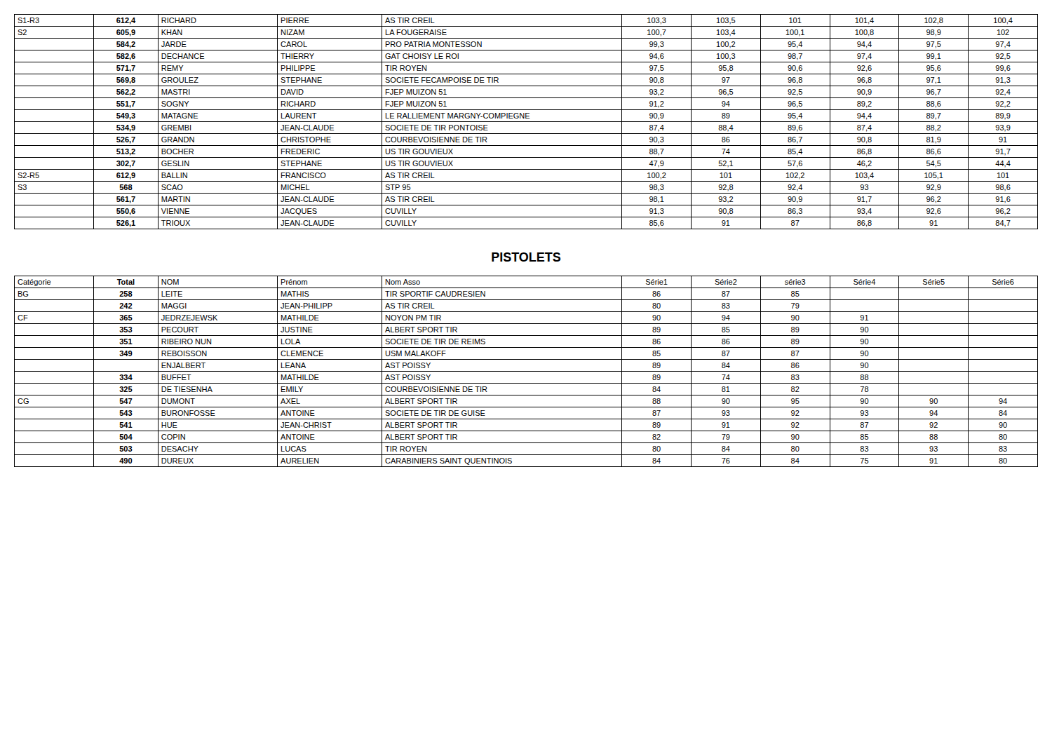| S1-R3 | 612,4 | RICHARD | PIERRE | AS TIR CREIL | 103,3 | 103,5 | 101 | 101,4 | 102,8 | 100,4 |
| S2 | 605,9 | KHAN | NIZAM | LA FOUGERAISE | 100,7 | 103,4 | 100,1 | 100,8 | 98,9 | 102 |
| | 584,2 | JARDE | CAROL | PRO PATRIA MONTESSON | 99,3 | 100,2 | 95,4 | 94,4 | 97,5 | 97,4 |
| | 582,6 | DECHANCE | THIERRY | GAT CHOISY LE ROI | 94,6 | 100,3 | 98,7 | 97,4 | 99,1 | 92,5 |
| | 571,7 | REMY | PHILIPPE | TIR ROYEN | 97,5 | 95,8 | 90,6 | 92,6 | 95,6 | 99,6 |
| | 569,8 | GROULEZ | STEPHANE | SOCIETE FECAMPOISE DE TIR | 90,8 | 97 | 96,8 | 96,8 | 97,1 | 91,3 |
| | 562,2 | MASTRI | DAVID | FJEP MUIZON 51 | 93,2 | 96,5 | 92,5 | 90,9 | 96,7 | 92,4 |
| | 551,7 | SOGNY | RICHARD | FJEP MUIZON 51 | 91,2 | 94 | 96,5 | 89,2 | 88,6 | 92,2 |
| | 549,3 | MATAGNE | LAURENT | LE RALLIEMENT MARGNY-COMPIEGNE | 90,9 | 89 | 95,4 | 94,4 | 89,7 | 89,9 |
| | 534,9 | GREMBI | JEAN-CLAUDE | SOCIETE DE TIR PONTOISE | 87,4 | 88,4 | 89,6 | 87,4 | 88,2 | 93,9 |
| | 526,7 | GRANDN | CHRISTOPHE | COURBEVOISIENNE DE TIR | 90,3 | 86 | 86,7 | 90,8 | 81,9 | 91 |
| | 513,2 | BOCHER | FREDERIC | US TIR GOUVIEUX | 88,7 | 74 | 85,4 | 86,8 | 86,6 | 91,7 |
| | 302,7 | GESLIN | STEPHANE | US TIR GOUVIEUX | 47,9 | 52,1 | 57,6 | 46,2 | 54,5 | 44,4 |
| S2-R5 | 612,9 | BALLIN | FRANCISCO | AS TIR CREIL | 100,2 | 101 | 102,2 | 103,4 | 105,1 | 101 |
| S3 | 568 | SCAO | MICHEL | STP 95 | 98,3 | 92,8 | 92,4 | 93 | 92,9 | 98,6 |
| | 561,7 | MARTIN | JEAN-CLAUDE | AS TIR CREIL | 98,1 | 93,2 | 90,9 | 91,7 | 96,2 | 91,6 |
| | 550,6 | VIENNE | JACQUES | CUVILLY | 91,3 | 90,8 | 86,3 | 93,4 | 92,6 | 96,2 |
| | 526,1 | TRIOUX | JEAN-CLAUDE | CUVILLY | 85,6 | 91 | 87 | 86,8 | 91 | 84,7 |
PISTOLETS
| Catégorie | Total | NOM | Prénom | Nom Asso | Série1 | Série2 | série3 | Série4 | Série5 | Série6 |
| --- | --- | --- | --- | --- | --- | --- | --- | --- | --- | --- |
| BG | 258 | LEITE | MATHIS | TIR SPORTIF CAUDRESIEN | 86 | 87 | 85 | | | |
| | 242 | MAGGI | JEAN-PHILIPP | AS TIR CREIL | 80 | 83 | 79 | | | |
| CF | 365 | JEDRZEJEWSK | MATHILDE | NOYON PM TIR | 90 | 94 | 90 | 91 | | |
| | 353 | PECOURT | JUSTINE | ALBERT SPORT TIR | 89 | 85 | 89 | 90 | | |
| | 351 | RIBEIRO NUN | LOLA | SOCIETE DE TIR DE REIMS | 86 | 86 | 89 | 90 | | |
| | 349 | REBOISSON | CLEMENCE | USM MALAKOFF | 85 | 87 | 87 | 90 | | |
| | | ENJALBERT | LEANA | AST POISSY | 89 | 84 | 86 | 90 | | |
| | 334 | BUFFET | MATHILDE | AST POISSY | 89 | 74 | 83 | 88 | | |
| | 325 | DE TIESENHA | EMILY | COURBEVOISIENNE DE TIR | 84 | 81 | 82 | 78 | | |
| CG | 547 | DUMONT | AXEL | ALBERT SPORT TIR | 88 | 90 | 95 | 90 | 90 | 94 |
| | 543 | BURONFOSSE | ANTOINE | SOCIETE DE TIR DE GUISE | 87 | 93 | 92 | 93 | 94 | 84 |
| | 541 | HUE | JEAN-CHRIST | ALBERT SPORT TIR | 89 | 91 | 92 | 87 | 92 | 90 |
| | 504 | COPIN | ANTOINE | ALBERT SPORT TIR | 82 | 79 | 90 | 85 | 88 | 80 |
| | 503 | DESACHY | LUCAS | TIR ROYEN | 80 | 84 | 80 | 83 | 93 | 83 |
| | 490 | DUREUX | AURELIEN | CARABINIERS SAINT QUENTINOIS | 84 | 76 | 84 | 75 | 91 | 80 |